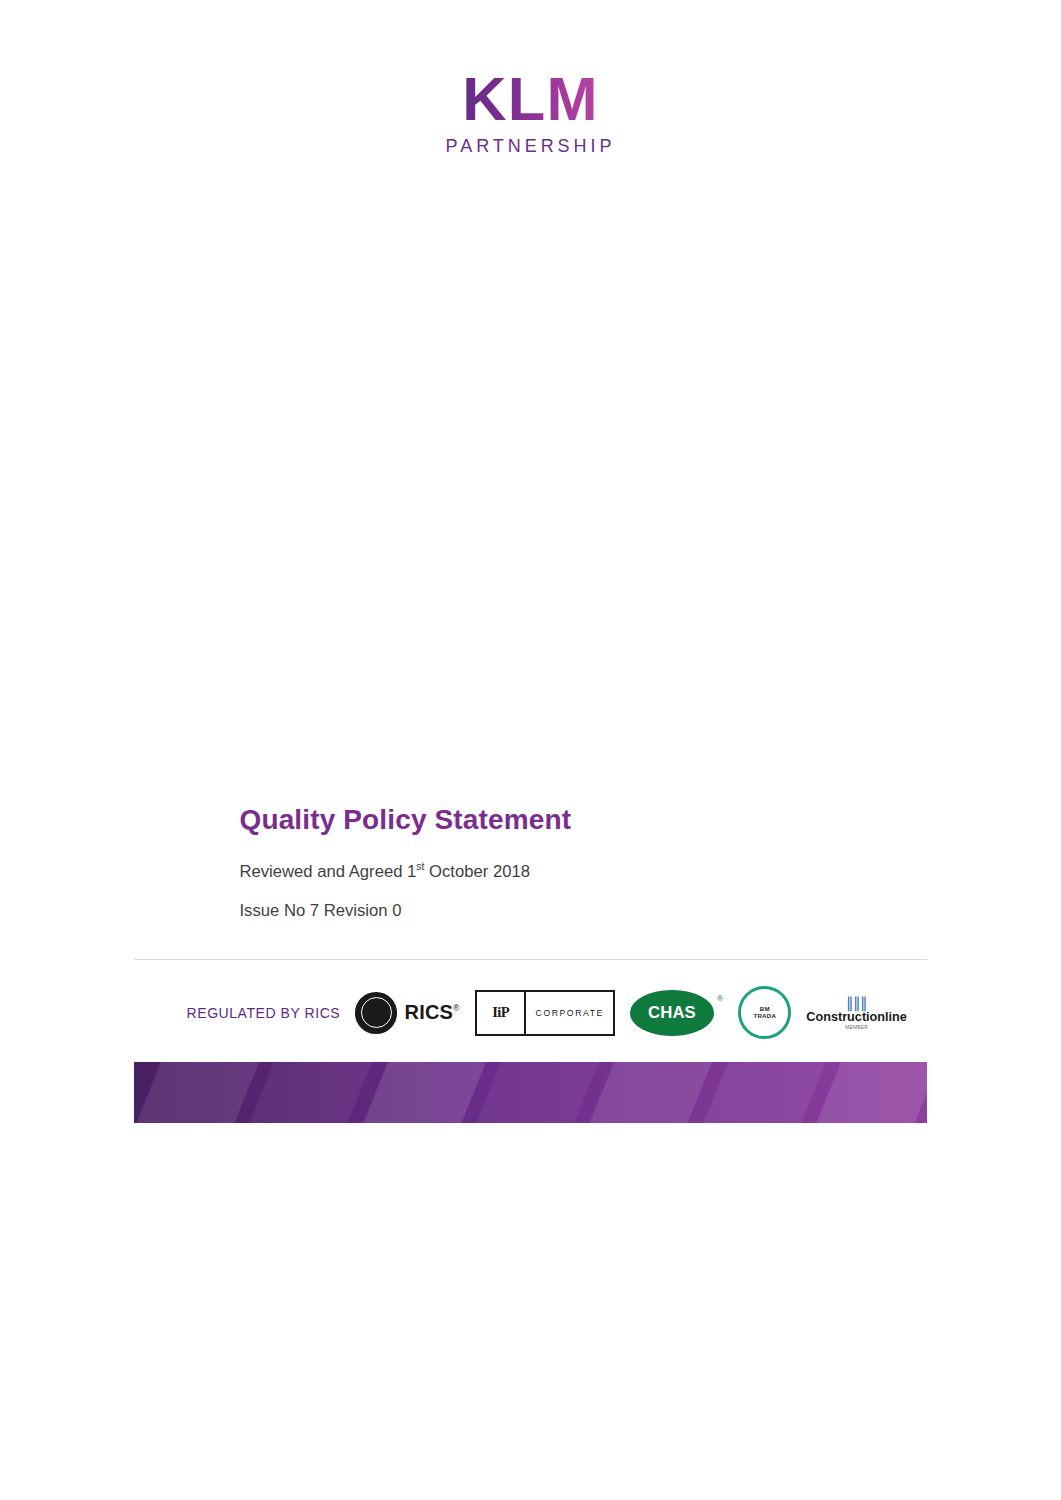KLM
PARTNERSHIP
Quality Policy Statement
Reviewed and Agreed 1st October 2018
Issue No 7 Revision 0
REGULATED BY RICS
RICS®
IiP
Corporate
CHAS ®
BM
TRADA
∥∥∥
Constructionline
Member